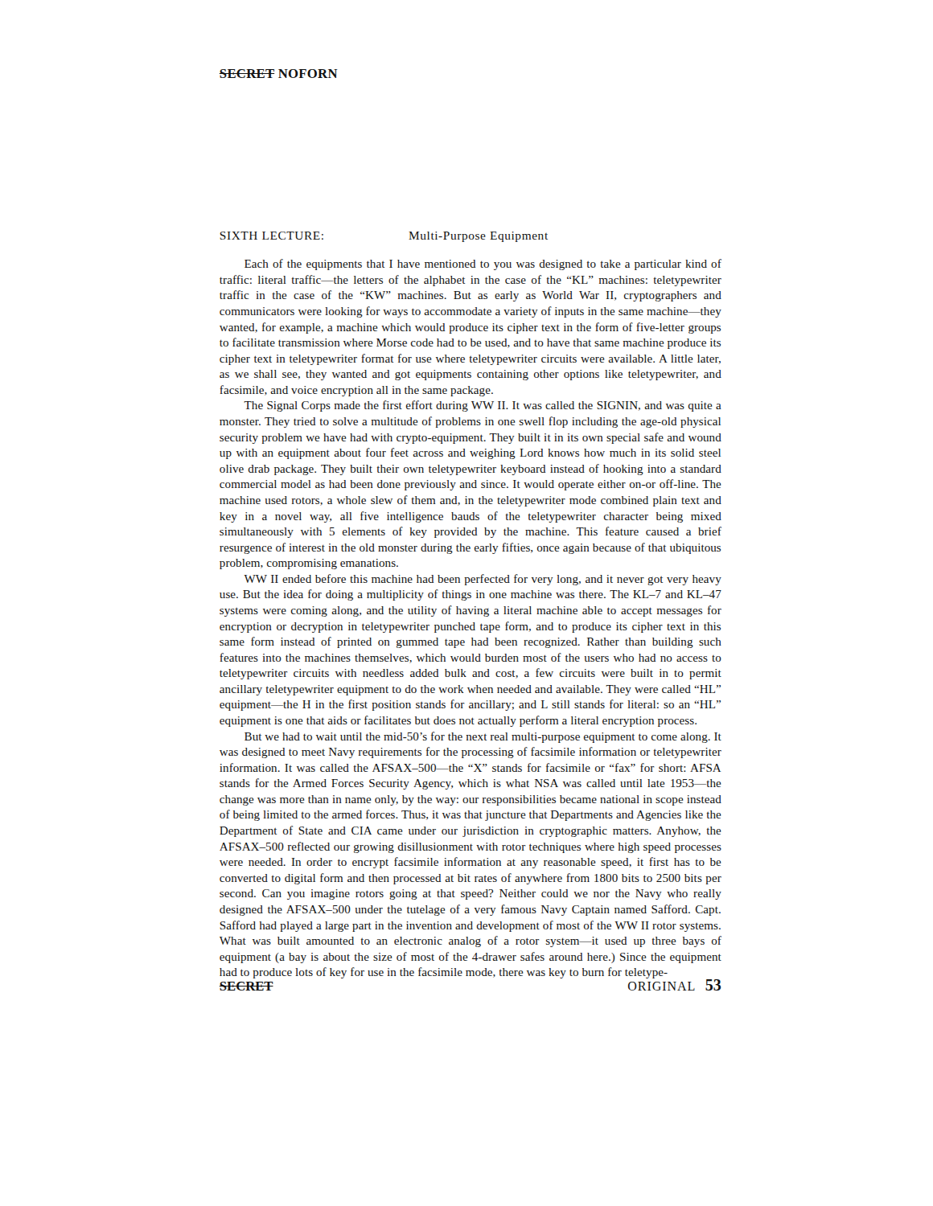SECRET NOFORN
SIXTH LECTURE: Multi-Purpose Equipment
Each of the equipments that I have mentioned to you was designed to take a particular kind of traffic: literal traffic—the letters of the alphabet in the case of the “KL” machines: teletypewriter traffic in the case of the “KW” machines. But as early as World War II, cryptographers and communicators were looking for ways to accommodate a variety of inputs in the same machine—they wanted, for example, a machine which would produce its cipher text in the form of five-letter groups to facilitate transmission where Morse code had to be used, and to have that same machine produce its cipher text in teletypewriter format for use where teletypewriter circuits were available. A little later, as we shall see, they wanted and got equipments containing other options like teletypewriter, and facsimile, and voice encryption all in the same package.
The Signal Corps made the first effort during WW II. It was called the SIGNIN, and was quite a monster. They tried to solve a multitude of problems in one swell flop including the age-old physical security problem we have had with crypto-equipment. They built it in its own special safe and wound up with an equipment about four feet across and weighing Lord knows how much in its solid steel olive drab package. They built their own teletypewriter keyboard instead of hooking into a standard commercial model as had been done previously and since. It would operate either on-or off-line. The machine used rotors, a whole slew of them and, in the teletypewriter mode combined plain text and key in a novel way, all five intelligence bauds of the teletypewriter character being mixed simultaneously with 5 elements of key provided by the machine. This feature caused a brief resurgence of interest in the old monster during the early fifties, once again because of that ubiquitous problem, compromising emanations.
WW II ended before this machine had been perfected for very long, and it never got very heavy use. But the idea for doing a multiplicity of things in one machine was there. The KL–7 and KL–47 systems were coming along, and the utility of having a literal machine able to accept messages for encryption or decryption in teletypewriter punched tape form, and to produce its cipher text in this same form instead of printed on gummed tape had been recognized. Rather than building such features into the machines themselves, which would burden most of the users who had no access to teletypewriter circuits with needless added bulk and cost, a few circuits were built in to permit ancillary teletypewriter equipment to do the work when needed and available. They were called “HL” equipment—the H in the first position stands for ancillary; and L still stands for literal: so an “HL” equipment is one that aids or facilitates but does not actually perform a literal encryption process.
But we had to wait until the mid-50’s for the next real multi-purpose equipment to come along. It was designed to meet Navy requirements for the processing of facsimile information or teletypewriter information. It was called the AFSAX–500—the “X” stands for facsimile or “fax” for short: AFSA stands for the Armed Forces Security Agency, which is what NSA was called until late 1953—the change was more than in name only, by the way: our responsibilities became national in scope instead of being limited to the armed forces. Thus, it was that juncture that Departments and Agencies like the Department of State and CIA came under our jurisdiction in cryptographic matters. Anyhow, the AFSAX–500 reflected our growing disillusionment with rotor techniques where high speed processes were needed. In order to encrypt facsimile information at any reasonable speed, it first has to be converted to digital form and then processed at bit rates of anywhere from 1800 bits to 2500 bits per second. Can you imagine rotors going at that speed? Neither could we nor the Navy who really designed the AFSAX–500 under the tutelage of a very famous Navy Captain named Safford. Capt. Safford had played a large part in the invention and development of most of the WW II rotor systems. What was built amounted to an electronic analog of a rotor system—it used up three bays of equipment (a bay is about the size of most of the 4-drawer safes around here.) Since the equipment had to produce lots of key for use in the facsimile mode, there was key to burn for teletype-
SECRET
ORIGINAL 53